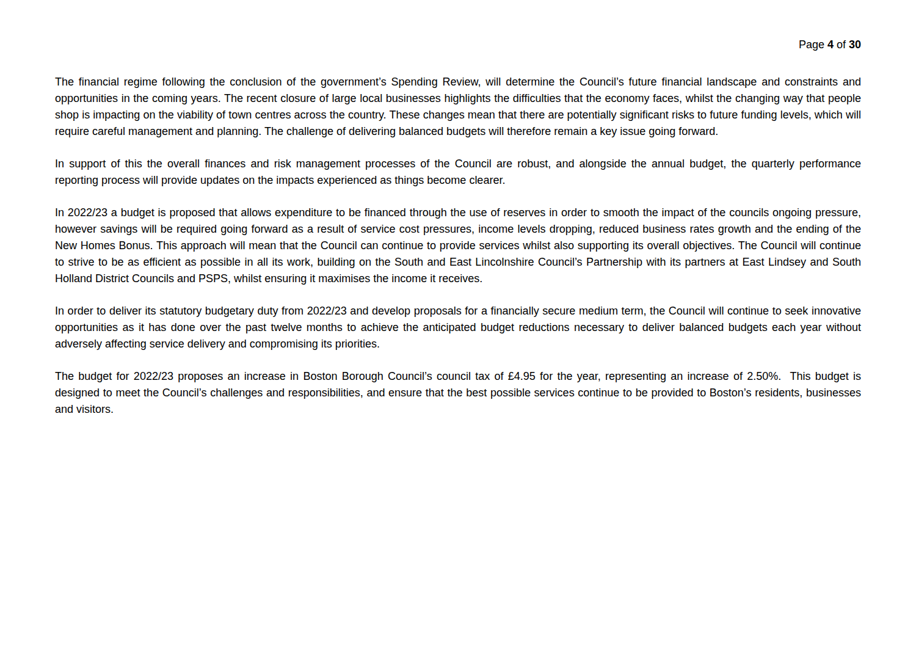Page 4 of 30
The financial regime following the conclusion of the government’s Spending Review, will determine the Council’s future financial landscape and constraints and opportunities in the coming years. The recent closure of large local businesses highlights the difficulties that the economy faces, whilst the changing way that people shop is impacting on the viability of town centres across the country. These changes mean that there are potentially significant risks to future funding levels, which will require careful management and planning. The challenge of delivering balanced budgets will therefore remain a key issue going forward.
In support of this the overall finances and risk management processes of the Council are robust, and alongside the annual budget, the quarterly performance reporting process will provide updates on the impacts experienced as things become clearer.
In 2022/23 a budget is proposed that allows expenditure to be financed through the use of reserves in order to smooth the impact of the councils ongoing pressure, however savings will be required going forward as a result of service cost pressures, income levels dropping, reduced business rates growth and the ending of the New Homes Bonus. This approach will mean that the Council can continue to provide services whilst also supporting its overall objectives. The Council will continue to strive to be as efficient as possible in all its work, building on the South and East Lincolnshire Council’s Partnership with its partners at East Lindsey and South Holland District Councils and PSPS, whilst ensuring it maximises the income it receives.
In order to deliver its statutory budgetary duty from 2022/23 and develop proposals for a financially secure medium term, the Council will continue to seek innovative opportunities as it has done over the past twelve months to achieve the anticipated budget reductions necessary to deliver balanced budgets each year without adversely affecting service delivery and compromising its priorities.
The budget for 2022/23 proposes an increase in Boston Borough Council’s council tax of £4.95 for the year, representing an increase of 2.50%. This budget is designed to meet the Council’s challenges and responsibilities, and ensure that the best possible services continue to be provided to Boston’s residents, businesses and visitors.